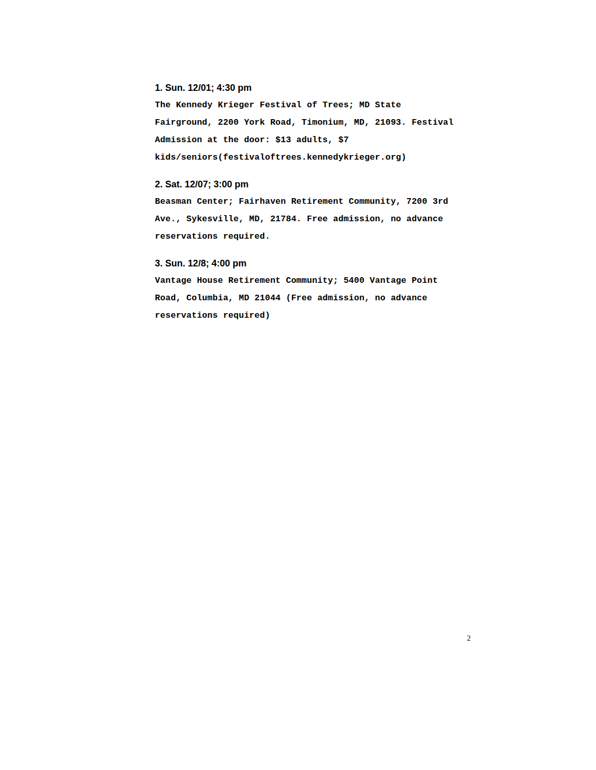1. Sun. 12/01; 4:30 pm
The Kennedy Krieger Festival of Trees; MD State Fairground, 2200 York Road, Timonium, MD, 21093. Festival Admission at the door: $13 adults, $7 kids/seniors(festivaloftrees.kennedykrieger.org)
2. Sat. 12/07; 3:00 pm
Beasman Center; Fairhaven Retirement Community, 7200 3rd Ave., Sykesville, MD, 21784. Free admission, no advance reservations required.
3. Sun. 12/8; 4:00 pm
Vantage House Retirement Community; 5400 Vantage Point Road, Columbia, MD 21044 (Free admission, no advance reservations required)
2